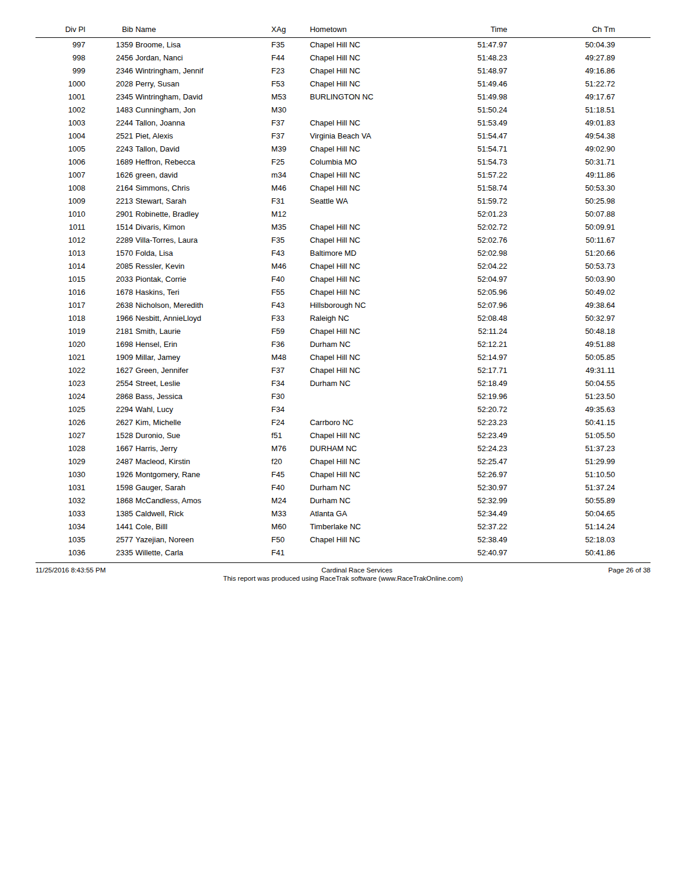| Div Pl | Bib | Name | XAg | Hometown | Time | Ch Tm |
| --- | --- | --- | --- | --- | --- | --- |
| 997 | 1359 | Broome, Lisa | F35 | Chapel Hill NC | 51:47.97 | 50:04.39 |
| 998 | 2456 | Jordan, Nanci | F44 | Chapel Hill NC | 51:48.23 | 49:27.89 |
| 999 | 2346 | Wintringham, Jennif | F23 | Chapel Hill NC | 51:48.97 | 49:16.86 |
| 1000 | 2028 | Perry, Susan | F53 | Chapel Hill NC | 51:49.46 | 51:22.72 |
| 1001 | 2345 | Wintringham, David | M53 | BURLINGTON NC | 51:49.98 | 49:17.67 |
| 1002 | 1483 | Cunningham, Jon | M30 | | 51:50.24 | 51:18.51 |
| 1003 | 2244 | Tallon, Joanna | F37 | Chapel Hill NC | 51:53.49 | 49:01.83 |
| 1004 | 2521 | Piet, Alexis | F37 | Virginia Beach VA | 51:54.47 | 49:54.38 |
| 1005 | 2243 | Tallon, David | M39 | Chapel Hill NC | 51:54.71 | 49:02.90 |
| 1006 | 1689 | Heffron, Rebecca | F25 | Columbia MO | 51:54.73 | 50:31.71 |
| 1007 | 1626 | green, david | m34 | Chapel Hill NC | 51:57.22 | 49:11.86 |
| 1008 | 2164 | Simmons, Chris | M46 | Chapel Hill NC | 51:58.74 | 50:53.30 |
| 1009 | 2213 | Stewart, Sarah | F31 | Seattle WA | 51:59.72 | 50:25.98 |
| 1010 | 2901 | Robinette, Bradley | M12 | | 52:01.23 | 50:07.88 |
| 1011 | 1514 | Divaris, Kimon | M35 | Chapel Hill NC | 52:02.72 | 50:09.91 |
| 1012 | 2289 | Villa-Torres, Laura | F35 | Chapel Hill NC | 52:02.76 | 50:11.67 |
| 1013 | 1570 | Folda, Lisa | F43 | Baltimore MD | 52:02.98 | 51:20.66 |
| 1014 | 2085 | Ressler, Kevin | M46 | Chapel Hill NC | 52:04.22 | 50:53.73 |
| 1015 | 2033 | Piontak, Corrie | F40 | Chapel Hill NC | 52:04.97 | 50:03.90 |
| 1016 | 1678 | Haskins, Teri | F55 | Chapel Hill NC | 52:05.96 | 50:49.02 |
| 1017 | 2638 | Nicholson, Meredith | F43 | Hillsborough NC | 52:07.96 | 49:38.64 |
| 1018 | 1966 | Nesbitt, AnnieLloyd | F33 | Raleigh NC | 52:08.48 | 50:32.97 |
| 1019 | 2181 | Smith, Laurie | F59 | Chapel Hill NC | 52:11.24 | 50:48.18 |
| 1020 | 1698 | Hensel, Erin | F36 | Durham NC | 52:12.21 | 49:51.88 |
| 1021 | 1909 | Millar, Jamey | M48 | Chapel Hill NC | 52:14.97 | 50:05.85 |
| 1022 | 1627 | Green, Jennifer | F37 | Chapel Hill NC | 52:17.71 | 49:31.11 |
| 1023 | 2554 | Street, Leslie | F34 | Durham NC | 52:18.49 | 50:04.55 |
| 1024 | 2868 | Bass, Jessica | F30 | | 52:19.96 | 51:23.50 |
| 1025 | 2294 | Wahl, Lucy | F34 | | 52:20.72 | 49:35.63 |
| 1026 | 2627 | Kim, Michelle | F24 | Carrboro NC | 52:23.23 | 50:41.15 |
| 1027 | 1528 | Duronio, Sue | f51 | Chapel Hill NC | 52:23.49 | 51:05.50 |
| 1028 | 1667 | Harris, Jerry | M76 | DURHAM NC | 52:24.23 | 51:37.23 |
| 1029 | 2487 | Macleod, Kirstin | f20 | Chapel Hill NC | 52:25.47 | 51:29.99 |
| 1030 | 1926 | Montgomery, Rane | F45 | Chapel Hill NC | 52:26.97 | 51:10.50 |
| 1031 | 1598 | Gauger, Sarah | F40 | Durham NC | 52:30.97 | 51:37.24 |
| 1032 | 1868 | McCandless, Amos | M24 | Durham NC | 52:32.99 | 50:55.89 |
| 1033 | 1385 | Caldwell, Rick | M33 | Atlanta GA | 52:34.49 | 50:04.65 |
| 1034 | 1441 | Cole, Billl | M60 | Timberlake NC | 52:37.22 | 51:14.24 |
| 1035 | 2577 | Yazejian, Noreen | F50 | Chapel Hill NC | 52:38.49 | 52:18.03 |
| 1036 | 2335 | Willette, Carla | F41 | | 52:40.97 | 50:41.86 |
11/25/2016 8:43:55 PM
Page 26 of 38
Cardinal Race Services
This report was produced using RaceTrak software (www.RaceTrakOnline.com)